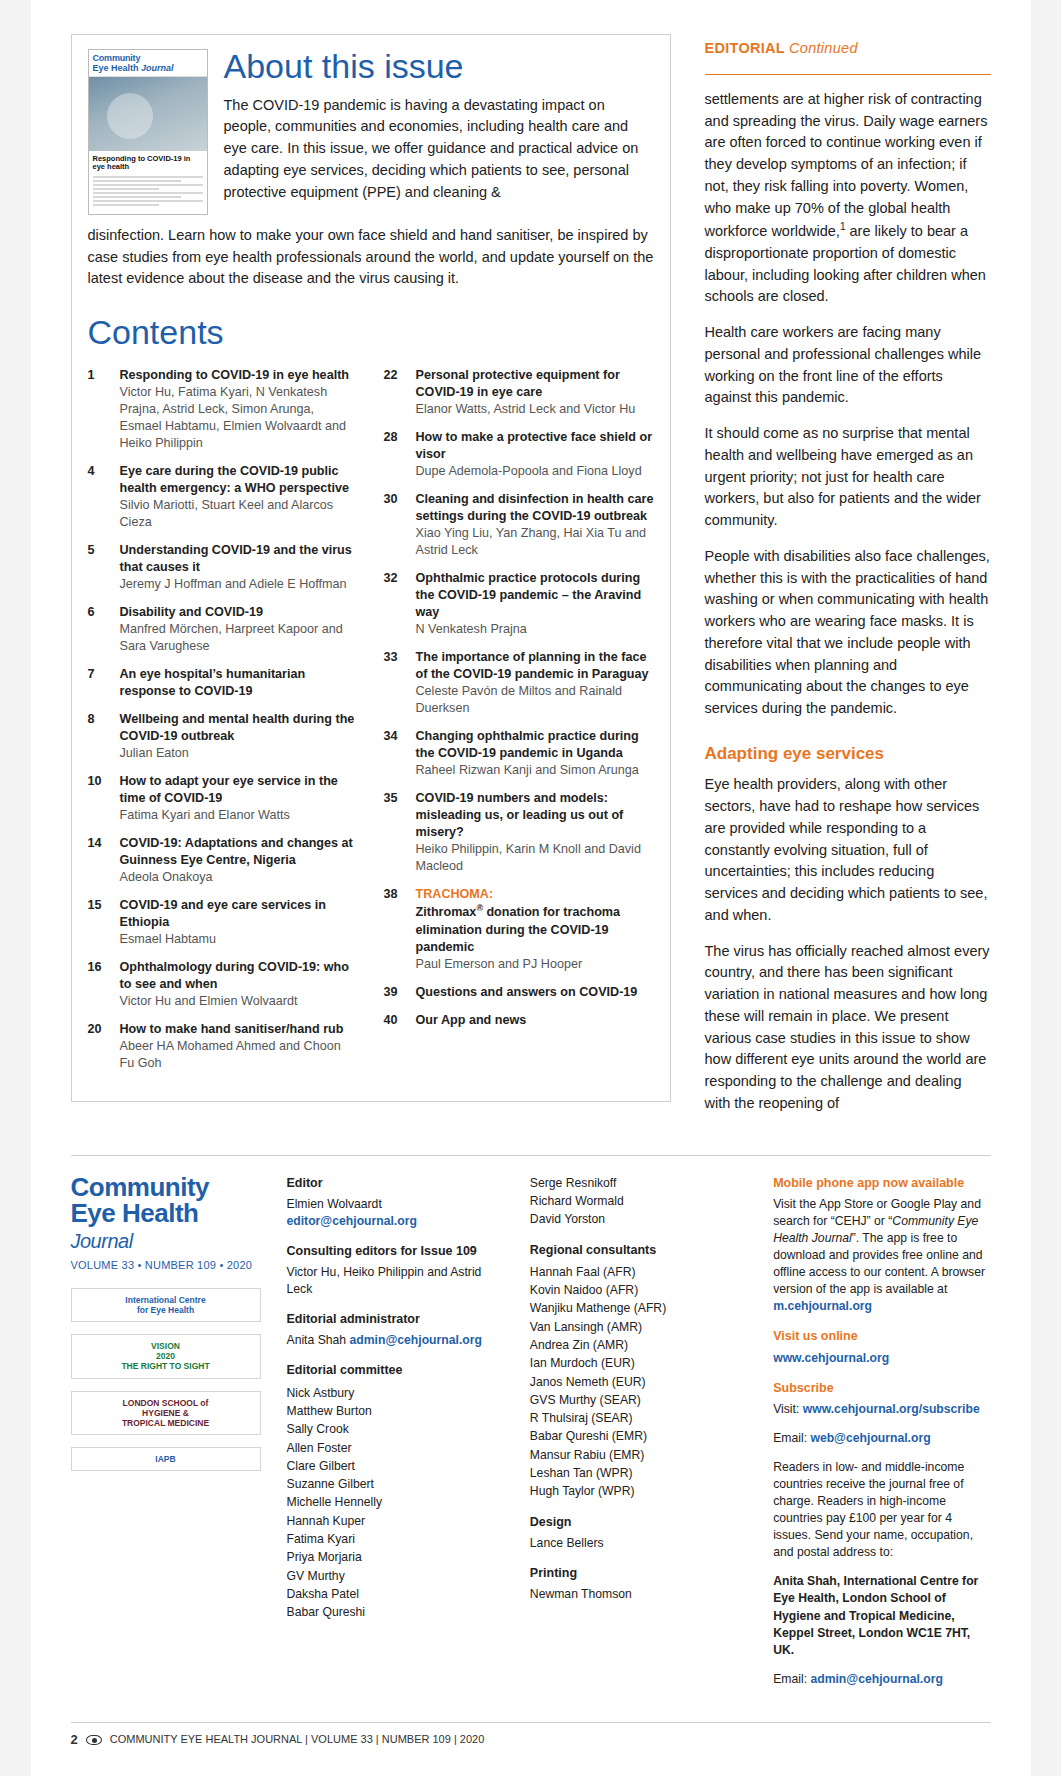Community
Eye Health Journal
Responding to COVID-19 in eye health
About this issue
The COVID-19 pandemic is having a devastating impact on people, communities and economies, including health care and eye care. In this issue, we offer guidance and practical advice on adapting eye services, deciding which patients to see, personal protective equipment (PPE) and cleaning &
disinfection. Learn how to make your own face shield and hand sanitiser, be inspired by case studies from eye health professionals around the world, and update yourself on the latest evidence about the disease and the virus causing it.
Contents
1 Responding to COVID-19 in eye health Victor Hu, Fatima Kyari, N Venkatesh Prajna, Astrid Leck, Simon Arunga, Esmael Habtamu, Elmien Wolvaardt and Heiko Philippin
4 Eye care during the COVID-19 public health emergency: a WHO perspective Silvio Mariotti, Stuart Keel and Alarcos Cieza
5 Understanding COVID-19 and the virus that causes it Jeremy J Hoffman and Adiele E Hoffman
6 Disability and COVID-19 Manfred Mörchen, Harpreet Kapoor and Sara Varughese
7 An eye hospital’s humanitarian response to COVID-19
8 Wellbeing and mental health during the COVID-19 outbreak Julian Eaton
10 How to adapt your eye service in the time of COVID-19 Fatima Kyari and Elanor Watts
14 COVID-19: Adaptations and changes at Guinness Eye Centre, Nigeria Adeola Onakoya
15 COVID-19 and eye care services in Ethiopia Esmael Habtamu
16 Ophthalmology during COVID-19: who to see and when Victor Hu and Elmien Wolvaardt
20 How to make hand sanitiser/hand rub Abeer HA Mohamed Ahmed and Choon Fu Goh
22 Personal protective equipment for COVID-19 in eye care Elanor Watts, Astrid Leck and Victor Hu
28 How to make a protective face shield or visor Dupe Ademola-Popoola and Fiona Lloyd
30 Cleaning and disinfection in health care settings during the COVID-19 outbreak Xiao Ying Liu, Yan Zhang, Hai Xia Tu and Astrid Leck
32 Ophthalmic practice protocols during the COVID-19 pandemic – the Aravind way N Venkatesh Prajna
33 The importance of planning in the face of the COVID-19 pandemic in Paraguay Celeste Pavón de Miltos and Rainald Duerksen
34 Changing ophthalmic practice during the COVID-19 pandemic in Uganda Raheel Rizwan Kanji and Simon Arunga
35 COVID-19 numbers and models: misleading us, or leading us out of misery?Heiko Philippin, Karin M Knoll and David Macleod
38 TRACHOMA: Zithromax® donation for trachoma elimination during the COVID-19 pandemic Paul Emerson and PJ Hooper
39 Questions and answers on COVID-19
40 Our App and news
EDITORIAL Continued
settlements are at higher risk of contracting and spreading the virus. Daily wage earners are often forced to continue working even if they develop symptoms of an infection; if not, they risk falling into poverty. Women, who make up 70% of the global health workforce worldwide,1 are likely to bear a disproportionate proportion of domestic labour, including looking after children when schools are closed.
Health care workers are facing many personal and professional challenges while working on the front line of the efforts against this pandemic.
It should come as no surprise that mental health and wellbeing have emerged as an urgent priority; not just for health care workers, but also for patients and the wider community.
People with disabilities also face challenges, whether this is with the practicalities of hand washing or when communicating with health workers who are wearing face masks. It is therefore vital that we include people with disabilities when planning and communicating about the changes to eye services during the pandemic.
Adapting eye services
Eye health providers, along with other sectors, have had to reshape how services are provided while responding to a constantly evolving situation, full of uncertainties; this includes reducing services and deciding which patients to see, and when.
The virus has officially reached almost every country, and there has been significant variation in national measures and how long these will remain in place. We present various case studies in this issue to show how different eye units around the world are responding to the challenge and dealing with the reopening of
Community
Eye Health Journal
VOLUME 33 • NUMBER 109 • 2020
International Centre
for Eye Health
VISION
2020
THE RIGHT TO SIGHT
LONDON SCHOOL of
HYGIENE &
TROPICAL MEDICINE
IAPB
Editor
Elmien Wolvaardt
editor@cehjournal.org
Consulting editors for Issue 109
Victor Hu, Heiko Philippin and Astrid Leck
Editorial administrator
Anita Shah admin@cehjournal.org
Editorial committee
Nick Astbury
Matthew Burton
Sally Crook
Allen Foster
Clare Gilbert
Suzanne Gilbert
Michelle Hennelly
Hannah Kuper
Fatima Kyari
Priya Morjaria
GV Murthy
Daksha Patel
Babar Qureshi
Serge Resnikoff
Richard Wormald
David Yorston
Regional consultants
Hannah Faal (AFR)
Kovin Naidoo (AFR)
Wanjiku Mathenge (AFR)
Van Lansingh (AMR)
Andrea Zin (AMR)
Ian Murdoch (EUR)
Janos Nemeth (EUR)
GVS Murthy (SEAR)
R Thulsiraj (SEAR)
Babar Qureshi (EMR)
Mansur Rabiu (EMR)
Leshan Tan (WPR)
Hugh Taylor (WPR)
Design
Lance Bellers
Printing
Newman Thomson
Mobile phone app now available
Visit the App Store or Google Play and search for “CEHJ” or “Community Eye Health Journal”. The app is free to download and provides free online and offline access to our content. A browser version of the app is available at m.cehjournal.org
Visit us online
www.cehjournal.org
Subscribe
Visit: www.cehjournal.org/subscribe
Email: web@cehjournal.org
Readers in low- and middle-income countries receive the journal free of charge. Readers in high-income countries pay £100 per year for 4 issues. Send your name, occupation, and postal address to:
Anita Shah, International Centre for Eye Health, London School of Hygiene and Tropical Medicine, Keppel Street, London WC1E 7HT, UK.
Email: admin@cehjournal.org
2 COMMUNITY EYE HEALTH JOURNAL | VOLUME 33 | NUMBER 109 | 2020